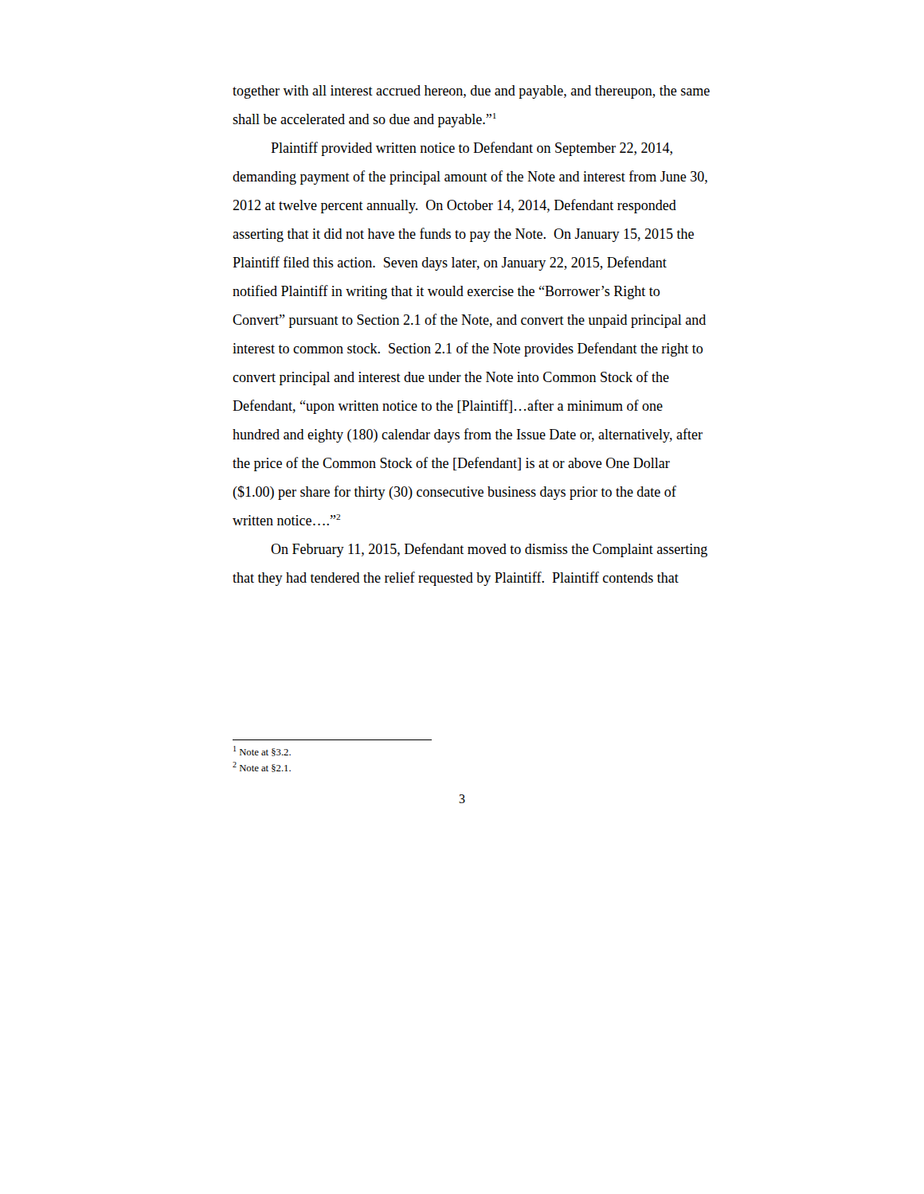together with all interest accrued hereon, due and payable, and thereupon, the same shall be accelerated and so due and payable.”1
Plaintiff provided written notice to Defendant on September 22, 2014, demanding payment of the principal amount of the Note and interest from June 30, 2012 at twelve percent annually. On October 14, 2014, Defendant responded asserting that it did not have the funds to pay the Note. On January 15, 2015 the Plaintiff filed this action. Seven days later, on January 22, 2015, Defendant notified Plaintiff in writing that it would exercise the “Borrower’s Right to Convert” pursuant to Section 2.1 of the Note, and convert the unpaid principal and interest to common stock. Section 2.1 of the Note provides Defendant the right to convert principal and interest due under the Note into Common Stock of the Defendant, “upon written notice to the [Plaintiff]…after a minimum of one hundred and eighty (180) calendar days from the Issue Date or, alternatively, after the price of the Common Stock of the [Defendant] is at or above One Dollar ($1.00) per share for thirty (30) consecutive business days prior to the date of written notice….”2
On February 11, 2015, Defendant moved to dismiss the Complaint asserting that they had tendered the relief requested by Plaintiff. Plaintiff contends that
1 Note at §3.2.
2 Note at §2.1.
3